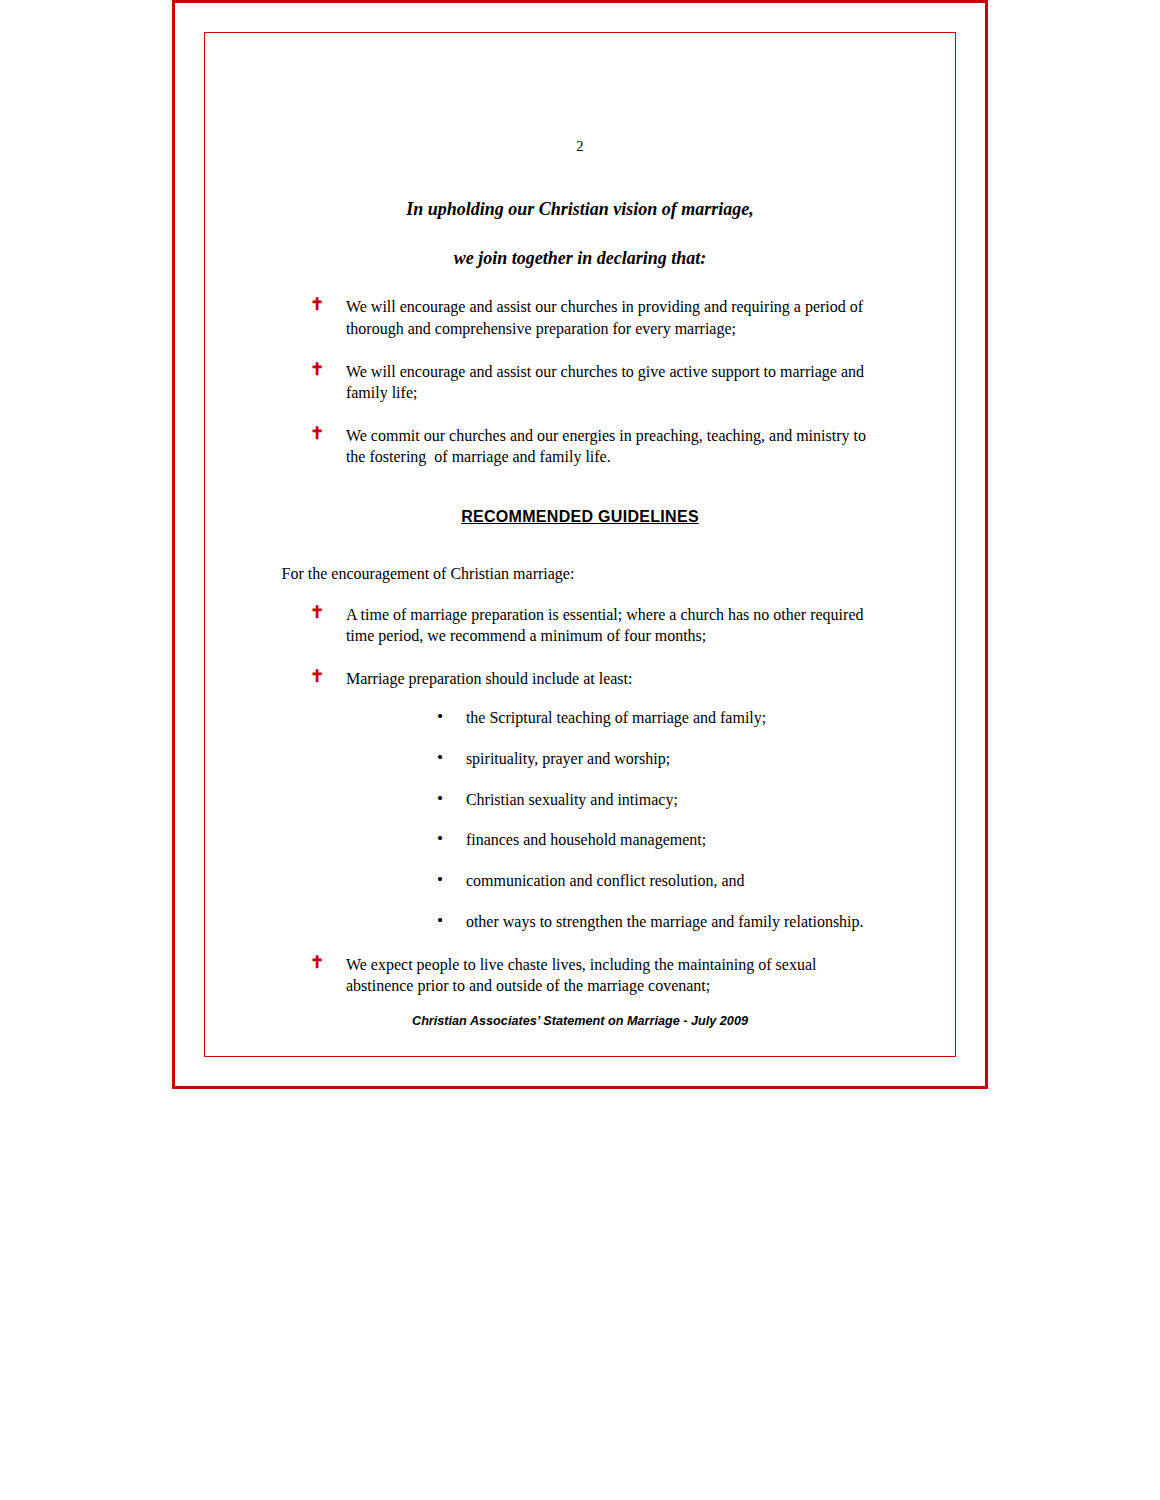2
In upholding our Christian vision of marriage,
we join together in declaring that:
We will encourage and assist our churches in providing and requiring a period of thorough and comprehensive preparation for every marriage;
We will encourage and assist our churches to give active support to marriage and family life;
We commit our churches and our energies in preaching, teaching, and ministry to the fostering of marriage and family life.
RECOMMENDED GUIDELINES
For the encouragement of Christian marriage:
A time of marriage preparation is essential; where a church has no other required time period, we recommend a minimum of four months;
Marriage preparation should include at least:
the Scriptural teaching of marriage and family;
spirituality, prayer and worship;
Christian sexuality and intimacy;
finances and household management;
communication and conflict resolution, and
other ways to strengthen the marriage and family relationship.
We expect people to live chaste lives, including the maintaining of sexual abstinence prior to and outside of the marriage covenant;
Christian Associates’ Statement on Marriage - July 2009